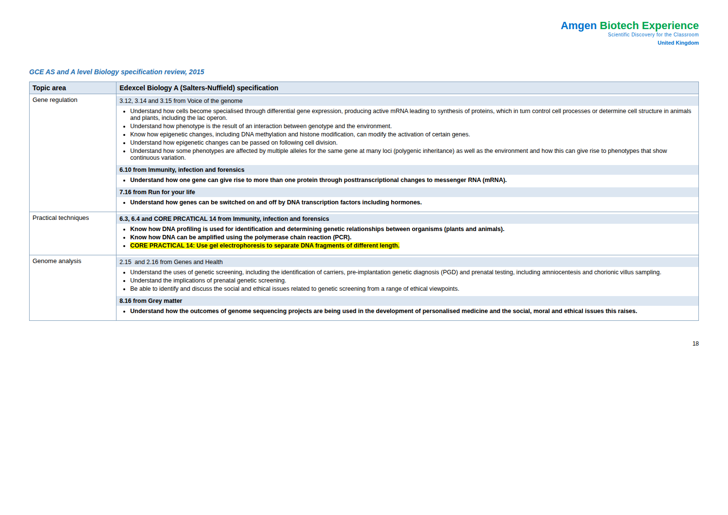Amgen Biotech Experience
Scientific Discovery for the Classroom
United Kingdom
GCE AS and A level Biology specification review, 2015
| Topic area | Edexcel Biology A (Salters-Nuffield) specification |
| --- | --- |
| Gene regulation | 3.12, 3.14 and 3.15 from Voice of the genome Understand how cells become specialised through differential gene expression, producing active mRNA leading to synthesis of proteins, which in turn control cell processes or determine cell structure in animals and plants, including the lac operon. Understand how phenotype is the result of an interaction between genotype and the environment. Know how epigenetic changes, including DNA methylation and histone modification, can modify the activation of certain genes. Understand how epigenetic changes can be passed on following cell division. Understand how some phenotypes are affected by multiple alleles for the same gene at many loci (polygenic inheritance) as well as the environment and how this can give rise to phenotypes that show continuous variation. 6.10 from Immunity, infection and forensics Understand how one gene can give rise to more than one protein through posttranscriptional changes to messenger RNA (mRNA). 7.16 from Run for your life Understand how genes can be switched on and off by DNA transcription factors including hormones. |
| Practical techniques | 6.3, 6.4 and CORE PRCATICAL 14 from Immunity, infection and forensics Know how DNA profiling is used for identification and determining genetic relationships between organisms (plants and animals). Know how DNA can be amplified using the polymerase chain reaction (PCR). CORE PRACTICAL 14: Use gel electrophoresis to separate DNA fragments of different length. |
| Genome analysis | 2.15 and 2.16 from Genes and Health Understand the uses of genetic screening, including the identification of carriers, pre-implantation genetic diagnosis (PGD) and prenatal testing, including amniocentesis and chorionic villus sampling. Understand the implications of prenatal genetic screening. Be able to identify and discuss the social and ethical issues related to genetic screening from a range of ethical viewpoints. 8.16 from Grey matter Understand how the outcomes of genome sequencing projects are being used in the development of personalised medicine and the social, moral and ethical issues this raises. |
18